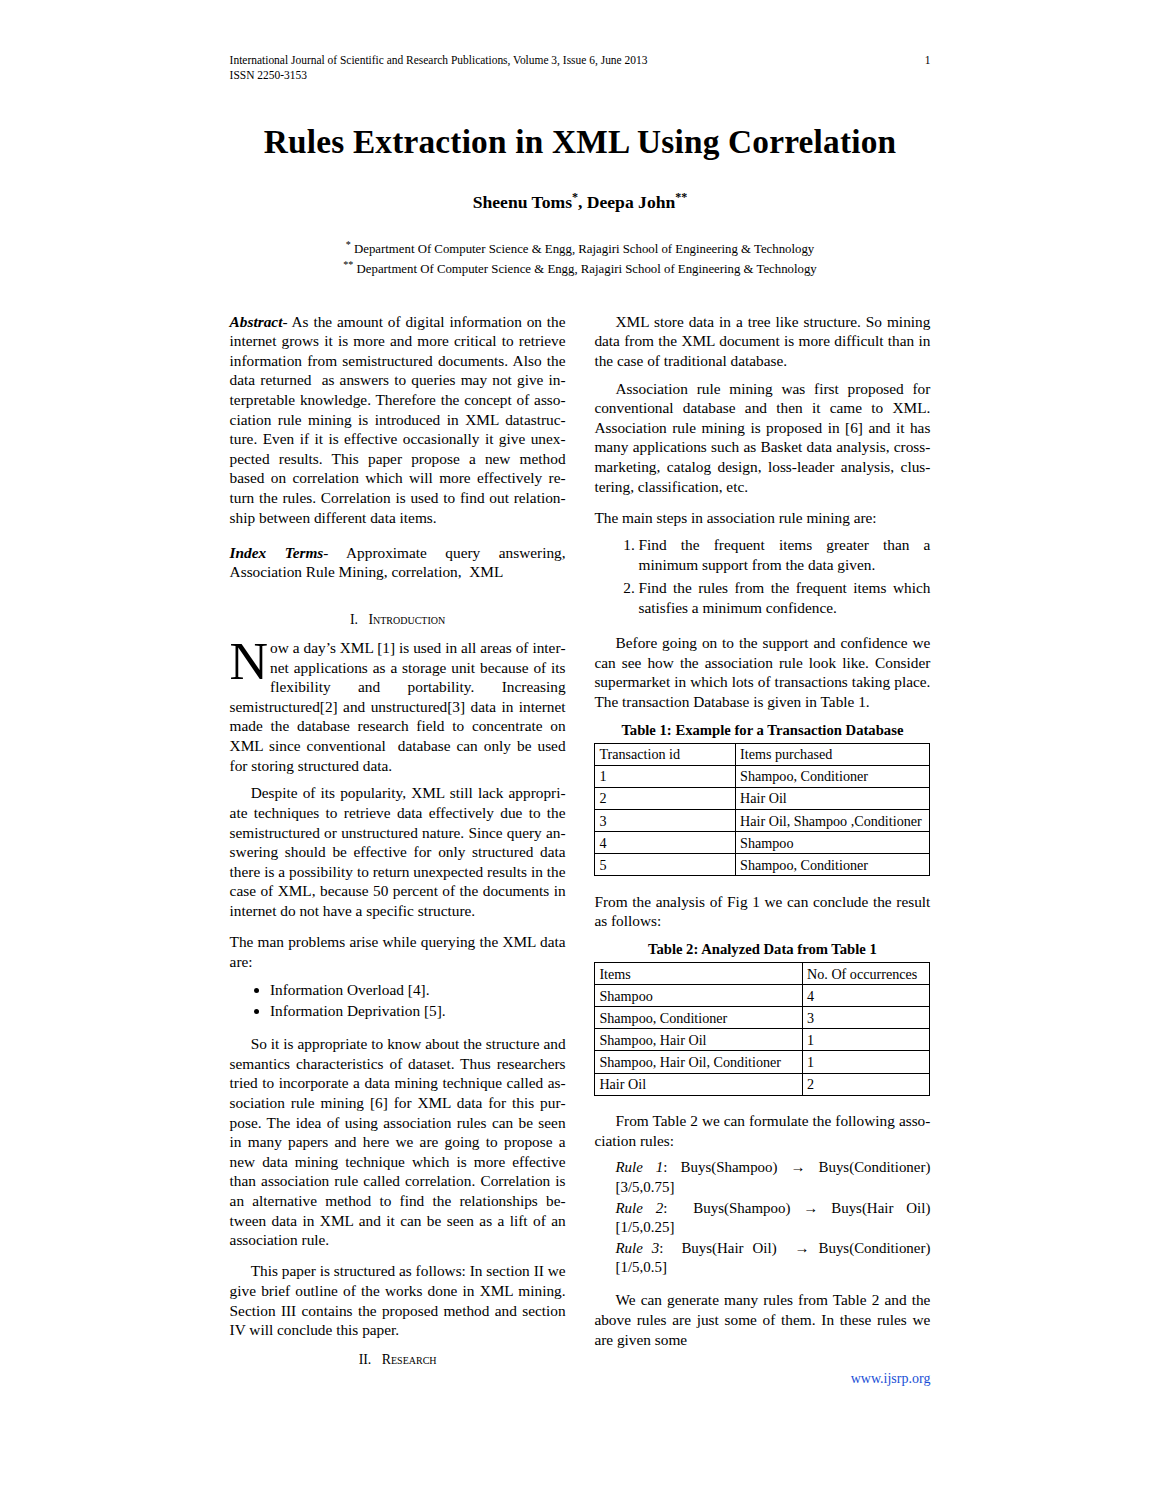International Journal of Scientific and Research Publications, Volume 3, Issue 6, June 2013
ISSN 2250-3153 1
Rules Extraction in XML Using Correlation
Sheenu Toms*, Deepa John**
* Department Of Computer Science & Engg, Rajagiri School of Engineering & Technology
** Department Of Computer Science & Engg, Rajagiri School of Engineering & Technology
Abstract- As the amount of digital information on the internet grows it is more and more critical to retrieve information from semistructured documents. Also the data returned as answers to queries may not give interpretable knowledge. Therefore the concept of association rule mining is introduced in XML datastructure. Even if it is effective occasionally it give unexpected results. This paper propose a new method based on correlation which will more effectively return the rules. Correlation is used to find out relationship between different data items.
Index Terms- Approximate query answering, Association Rule Mining, correlation, XML
I. Introduction
Now a day’s XML [1] is used in all areas of internet applications as a storage unit because of its flexibility and portability. Increasing semistructured[2] and unstructured[3] data in internet made the database research field to concentrate on XML since conventional database can only be used for storing structured data.
Despite of its popularity, XML still lack appropriate techniques to retrieve data effectively due to the semistructured or unstructured nature. Since query answering should be effective for only structured data there is a possibility to return unexpected results in the case of XML, because 50 percent of the documents in internet do not have a specific structure.
The man problems arise while querying the XML data are:
Information Overload [4].
Information Deprivation [5].
So it is appropriate to know about the structure and semantics characteristics of dataset. Thus researchers tried to incorporate a data mining technique called association rule mining [6] for XML data for this purpose. The idea of using association rules can be seen in many papers and here we are going to propose a new data mining technique which is more effective than association rule called correlation. Correlation is an alternative method to find the relationships between data in XML and it can be seen as a lift of an association rule.
This paper is structured as follows: In section II we give brief outline of the works done in XML mining. Section III contains the proposed method and section IV will conclude this paper.
II. Research
XML store data in a tree like structure. So mining data from the XML document is more difficult than in the case of traditional database.
Association rule mining was first proposed for conventional database and then it came to XML. Association rule mining is proposed in [6] and it has many applications such as Basket data analysis, cross-marketing, catalog design, loss-leader analysis, clustering, classification, etc.
The main steps in association rule mining are:
Find the frequent items greater than a minimum support from the data given.
Find the rules from the frequent items which satisfies a minimum confidence.
Before going on to the support and confidence we can see how the association rule look like. Consider supermarket in which lots of transactions taking place. The transaction Database is given in Table 1.
Table 1: Example for a Transaction Database
| Transaction id | Items purchased |
| 1 | Shampoo, Conditioner |
| 2 | Hair Oil |
| 3 | Hair Oil, Shampoo ,Conditioner |
| 4 | Shampoo |
| 5 | Shampoo, Conditioner |
From the analysis of Fig 1 we can conclude the result as follows:
Table 2: Analyzed Data from Table 1
| Items | No. Of occurrences |
| Shampoo | 4 |
| Shampoo, Conditioner | 3 |
| Shampoo, Hair Oil | 1 |
| Shampoo, Hair Oil, Conditioner | 1 |
| Hair Oil | 2 |
From Table 2 we can formulate the following association rules:
Rule 1: Buys(Shampoo) → Buys(Conditioner) [3/5,0.75]
Rule 2: Buys(Shampoo) → Buys(Hair Oil) [1/5,0.25]
Rule 3: Buys(Hair Oil) → Buys(Conditioner) [1/5,0.5]
We can generate many rules from Table 2 and the above rules are just some of them. In these rules we are given some
www.ijsrp.org